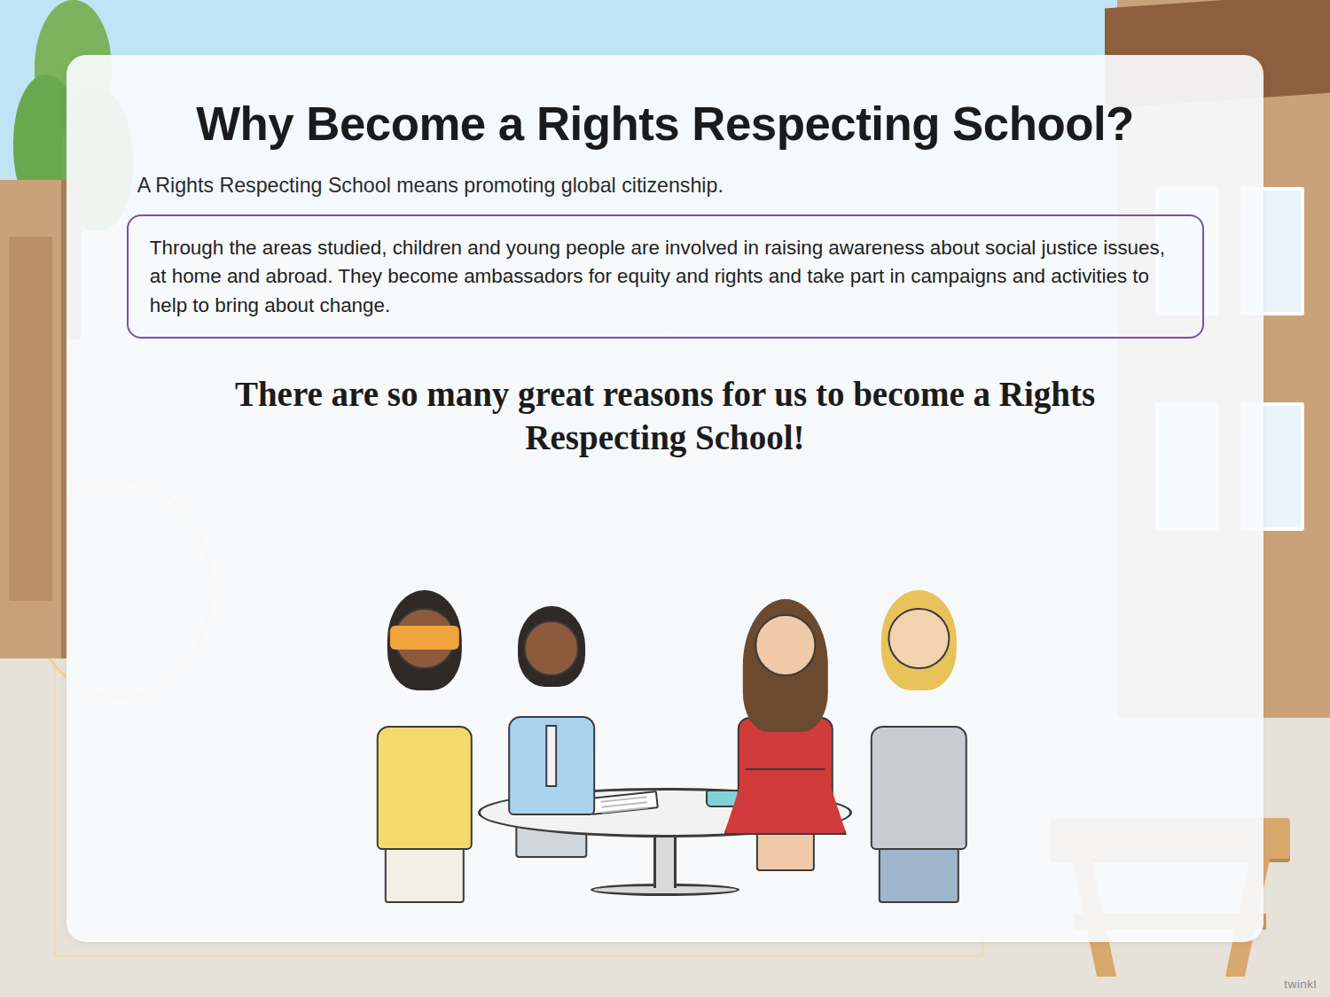Why Become a Rights Respecting School?
A Rights Respecting School means promoting global citizenship.
Through the areas studied, children and young people are involved in raising awareness about social justice issues, at home and abroad. They become ambassadors for equity and rights and take part in campaigns and activities to help to bring about change.
There are so many great reasons for us to become a Rights Respecting School!
twinkl